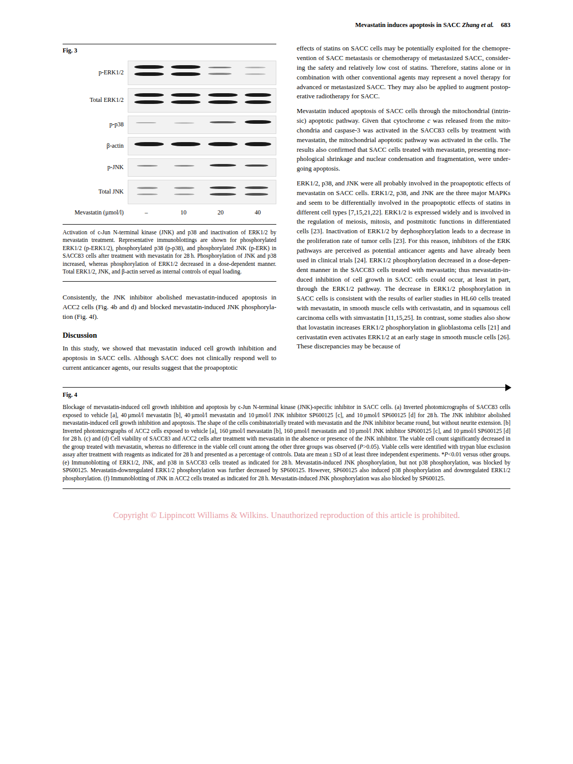Mevastatin induces apoptosis in SACC Zhang et al. 683
Fig. 3
p-ERK1/2
Total ERK1/2
p-p38
β-actin
p-JNK
Total JNK
Mevastatin (µmol/l)
–
10
20
40
Activation of c-Jun N-terminal kinase (JNK) and p38 and inactivation of ERK1/2 by mevastatin treatment. Representative immunoblottings are shown for phosphorylated ERK1/2 (p-ERK1/2), phosphorylated p38 (p-p38), and phosphorylated JNK (p-ERK) in SACC83 cells after treatment with mevastatin for 28 h. Phosphorylation of JNK and p38 increased, whereas phosphorylation of ERK1/2 decreased in a dose-dependent manner. Total ERK1/2, JNK, and β-actin served as internal controls of equal loading.
Consistently, the JNK inhibitor abolished mevastatin-induced apoptosis in ACC2 cells (Fig. 4b and d) and blocked mevastatin-induced JNK phosphorylation (Fig. 4f).
Discussion
In this study, we showed that mevastatin induced cell growth inhibition and apoptosis in SACC cells. Although SACC does not clinically respond well to current anticancer agents, our results suggest that the proapoptotic
effects of statins on SACC cells may be potentially exploited for the chemoprevention of SACC metastasis or chemotherapy of metastasized SACC, considering the safety and relatively low cost of statins. Therefore, statins alone or in combination with other conventional agents may represent a novel therapy for advanced or metastasized SACC. They may also be applied to augment postoperative radiotherapy for SACC.
Mevastatin induced apoptosis of SACC cells through the mitochondrial (intrinsic) apoptotic pathway. Given that cytochrome c was released from the mitochondria and caspase-3 was activated in the SACC83 cells by treatment with mevastatin, the mitochondrial apoptotic pathway was activated in the cells. The results also confirmed that SACC cells treated with mevastatin, presenting morphological shrinkage and nuclear condensation and fragmentation, were undergoing apoptosis.
ERK1/2, p38, and JNK were all probably involved in the proapoptotic effects of mevastatin on SACC cells. ERK1/2, p38, and JNK are the three major MAPKs and seem to be differentially involved in the proapoptotic effects of statins in different cell types [7,15,21,22]. ERK1/2 is expressed widely and is involved in the regulation of meiosis, mitosis, and postmitotic functions in differentiated cells [23]. Inactivation of ERK1/2 by dephosphorylation leads to a decrease in the proliferation rate of tumor cells [23]. For this reason, inhibitors of the ERK pathways are perceived as potential anticancer agents and have already been used in clinical trials [24]. ERK1/2 phosphorylation decreased in a dose-dependent manner in the SACC83 cells treated with mevastatin; thus mevastatin-induced inhibition of cell growth in SACC cells could occur, at least in part, through the ERK1/2 pathway. The decrease in ERK1/2 phosphorylation in SACC cells is consistent with the results of earlier studies in HL60 cells treated with mevastatin, in smooth muscle cells with cerivastatin, and in squamous cell carcinoma cells with simvastatin [11,15,25]. In contrast, some studies also show that lovastatin increases ERK1/2 phosphorylation in glioblastoma cells [21] and cerivastatin even activates ERK1/2 at an early stage in smooth muscle cells [26]. These discrepancies may be because of
Fig. 4
Blockage of mevastatin-induced cell growth inhibition and apoptosis by c-Jun N-terminal kinase (JNK)-specific inhibitor in SACC cells. (a) Inverted photomicrographs of SACC83 cells exposed to vehicle [a], 40 µmol/l mevastatin [b], 40 µmol/l mevastatin and 10 µmol/l JNK inhibitor SP600125 [c], and 10 µmol/l SP600125 [d] for 28 h. The JNK inhibitor abolished mevastatin-induced cell growth inhibition and apoptosis. The shape of the cells combinatorially treated with mevastatin and the JNK inhibitor became round, but without neurite extension. [b] Inverted photomicrographs of ACC2 cells exposed to vehicle [a], 160 µmol/l mevastatin [b], 160 µmol/l mevastatin and 10 µmol/l JNK inhibitor SP600125 [c], and 10 µmol/l SP600125 [d] for 28 h. (c) and (d) Cell viability of SACC83 and ACC2 cells after treatment with mevastatin in the absence or presence of the JNK inhibitor. The viable cell count significantly decreased in the group treated with mevastatin, whereas no difference in the viable cell count among the other three groups was observed (P>0.05). Viable cells were identified with trypan blue exclusion assay after treatment with reagents as indicated for 28 h and presented as a percentage of controls. Data are mean ± SD of at least three independent experiments. *P<0.01 versus other groups. (e) Immunoblotting of ERK1/2, JNK, and p38 in SACC83 cells treated as indicated for 28 h. Mevastatin-induced JNK phosphorylation, but not p38 phosphorylation, was blocked by SP600125. Mevastatin-downregulated ERK1/2 phosphorylation was further decreased by SP600125. However, SP600125 also induced p38 phosphorylation and downregulated ERK1/2 phosphorylation. (f) Immunoblotting of JNK in ACC2 cells treated as indicated for 28 h. Mevastatin-induced JNK phosphorylation was also blocked by SP600125.
Copyright © Lippincott Williams & Wilkins. Unauthorized reproduction of this article is prohibited.